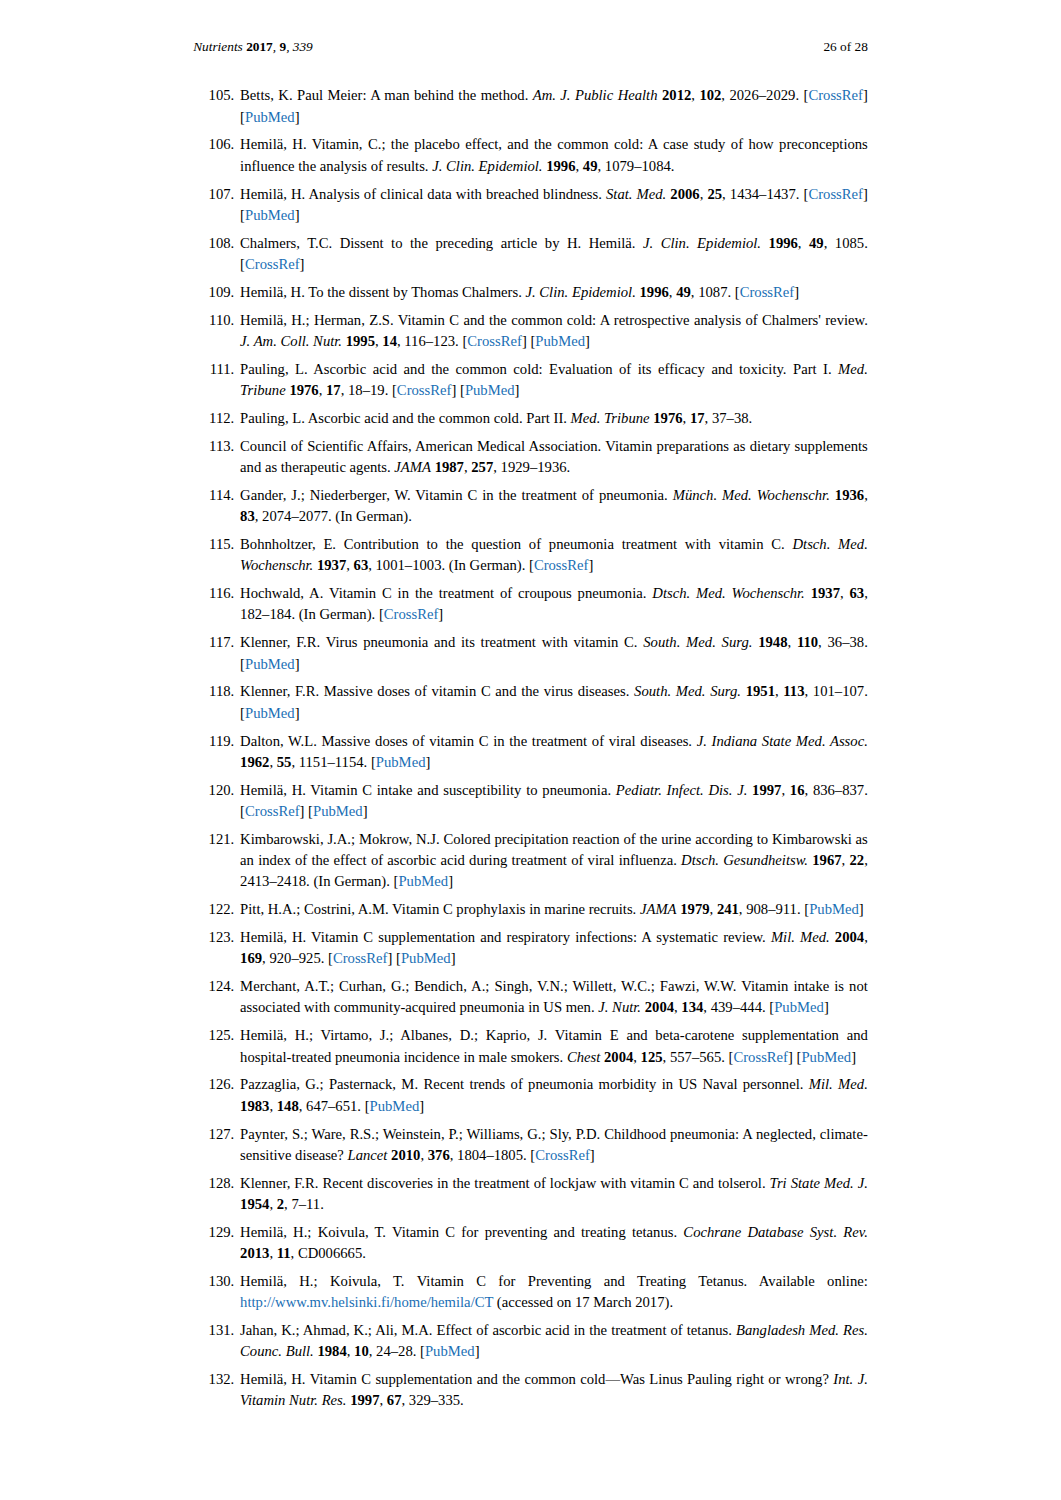Nutrients 2017, 9, 339 26 of 28
Betts, K. Paul Meier: A man behind the method. Am. J. Public Health 2012, 102, 2026–2029. [CrossRef] [PubMed]
Hemilä, H. Vitamin, C.; the placebo effect, and the common cold: A case study of how preconceptions influence the analysis of results. J. Clin. Epidemiol. 1996, 49, 1079–1084.
Hemilä, H. Analysis of clinical data with breached blindness. Stat. Med. 2006, 25, 1434–1437. [CrossRef] [PubMed]
Chalmers, T.C. Dissent to the preceding article by H. Hemilä. J. Clin. Epidemiol. 1996, 49, 1085. [CrossRef]
Hemilä, H. To the dissent by Thomas Chalmers. J. Clin. Epidemiol. 1996, 49, 1087. [CrossRef]
Hemilä, H.; Herman, Z.S. Vitamin C and the common cold: A retrospective analysis of Chalmers' review. J. Am. Coll. Nutr. 1995, 14, 116–123. [CrossRef] [PubMed]
Pauling, L. Ascorbic acid and the common cold: Evaluation of its efficacy and toxicity. Part I. Med. Tribune 1976, 17, 18–19. [CrossRef] [PubMed]
Pauling, L. Ascorbic acid and the common cold. Part II. Med. Tribune 1976, 17, 37–38.
Council of Scientific Affairs, American Medical Association. Vitamin preparations as dietary supplements and as therapeutic agents. JAMA 1987, 257, 1929–1936.
Gander, J.; Niederberger, W. Vitamin C in the treatment of pneumonia. Münch. Med. Wochenschr. 1936, 83, 2074–2077. (In German).
Bohnholtzer, E. Contribution to the question of pneumonia treatment with vitamin C. Dtsch. Med. Wochenschr. 1937, 63, 1001–1003. (In German). [CrossRef]
Hochwald, A. Vitamin C in the treatment of croupous pneumonia. Dtsch. Med. Wochenschr. 1937, 63, 182–184. (In German). [CrossRef]
Klenner, F.R. Virus pneumonia and its treatment with vitamin C. South. Med. Surg. 1948, 110, 36–38. [PubMed]
Klenner, F.R. Massive doses of vitamin C and the virus diseases. South. Med. Surg. 1951, 113, 101–107. [PubMed]
Dalton, W.L. Massive doses of vitamin C in the treatment of viral diseases. J. Indiana State Med. Assoc. 1962, 55, 1151–1154. [PubMed]
Hemilä, H. Vitamin C intake and susceptibility to pneumonia. Pediatr. Infect. Dis. J. 1997, 16, 836–837. [CrossRef] [PubMed]
Kimbarowski, J.A.; Mokrow, N.J. Colored precipitation reaction of the urine according to Kimbarowski as an index of the effect of ascorbic acid during treatment of viral influenza. Dtsch. Gesundheitsw. 1967, 22, 2413–2418. (In German). [PubMed]
Pitt, H.A.; Costrini, A.M. Vitamin C prophylaxis in marine recruits. JAMA 1979, 241, 908–911. [PubMed]
Hemilä, H. Vitamin C supplementation and respiratory infections: A systematic review. Mil. Med. 2004, 169, 920–925. [CrossRef] [PubMed]
Merchant, A.T.; Curhan, G.; Bendich, A.; Singh, V.N.; Willett, W.C.; Fawzi, W.W. Vitamin intake is not associated with community-acquired pneumonia in US men. J. Nutr. 2004, 134, 439–444. [PubMed]
Hemilä, H.; Virtamo, J.; Albanes, D.; Kaprio, J. Vitamin E and beta-carotene supplementation and hospital-treated pneumonia incidence in male smokers. Chest 2004, 125, 557–565. [CrossRef] [PubMed]
Pazzaglia, G.; Pasternack, M. Recent trends of pneumonia morbidity in US Naval personnel. Mil. Med. 1983, 148, 647–651. [PubMed]
Paynter, S.; Ware, R.S.; Weinstein, P.; Williams, G.; Sly, P.D. Childhood pneumonia: A neglected, climate-sensitive disease? Lancet 2010, 376, 1804–1805. [CrossRef]
Klenner, F.R. Recent discoveries in the treatment of lockjaw with vitamin C and tolserol. Tri State Med. J. 1954, 2, 7–11.
Hemilä, H.; Koivula, T. Vitamin C for preventing and treating tetanus. Cochrane Database Syst. Rev. 2013, 11, CD006665.
Hemilä, H.; Koivula, T. Vitamin C for Preventing and Treating Tetanus. Available online: http://www.mv.helsinki.fi/home/hemila/CT (accessed on 17 March 2017).
Jahan, K.; Ahmad, K.; Ali, M.A. Effect of ascorbic acid in the treatment of tetanus. Bangladesh Med. Res. Counc. Bull. 1984, 10, 24–28. [PubMed]
Hemilä, H. Vitamin C supplementation and the common cold—Was Linus Pauling right or wrong? Int. J. Vitamin Nutr. Res. 1997, 67, 329–335.